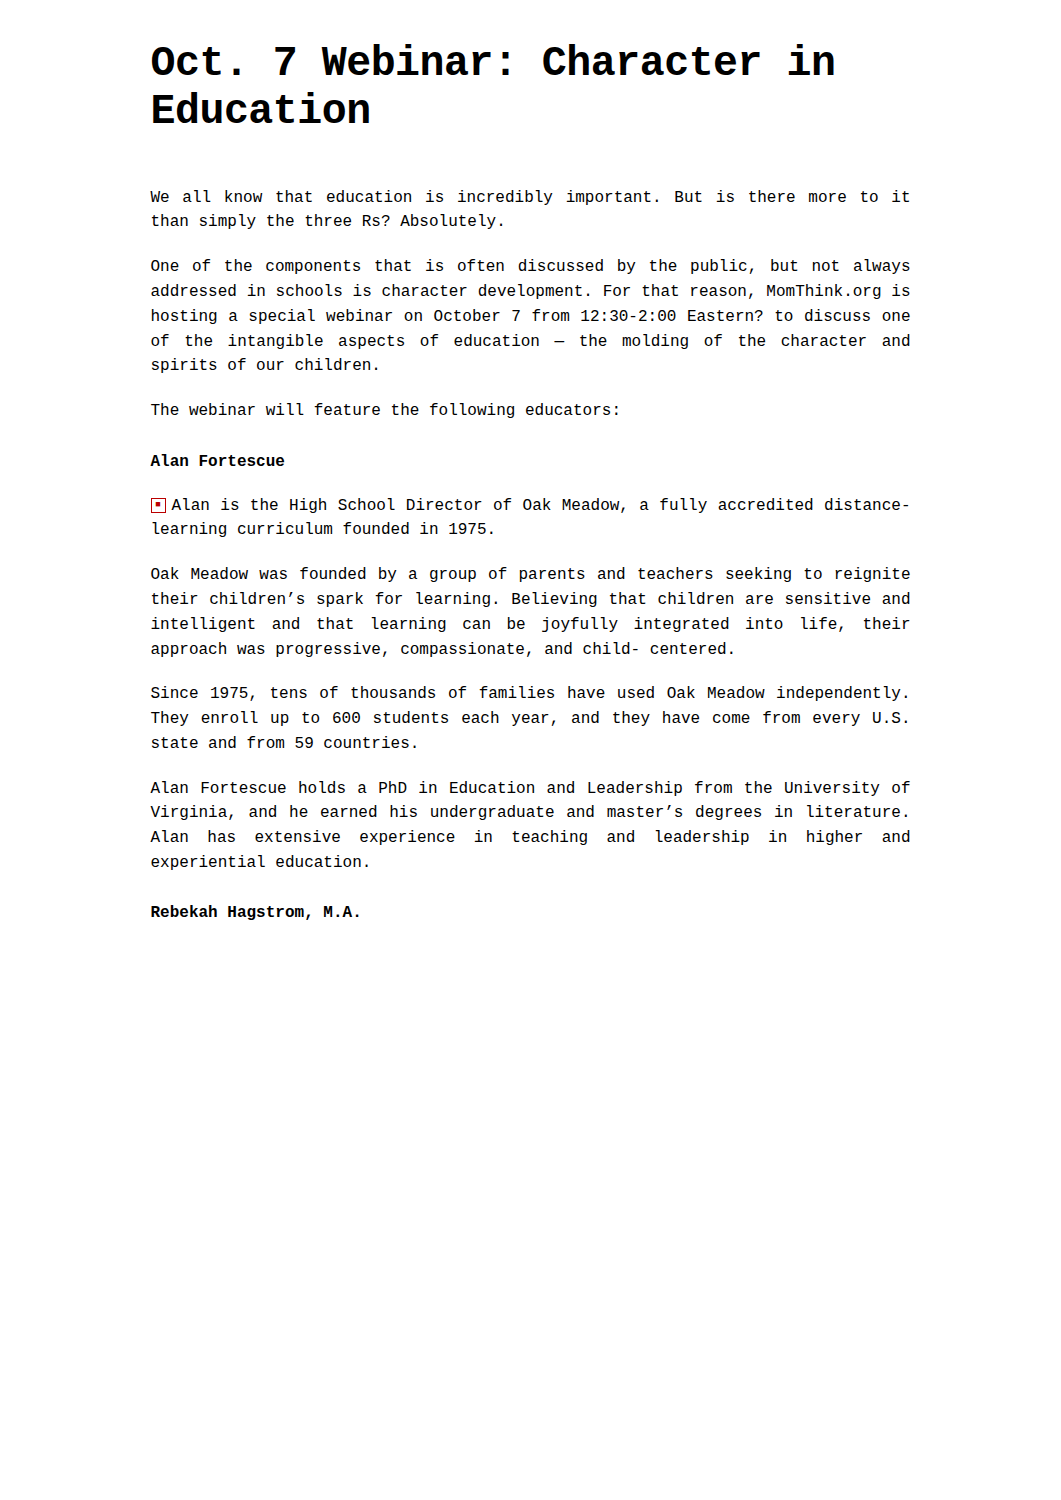Oct. 7 Webinar: Character in Education
We all know that education is incredibly important. But is there more to it than simply the three Rs? Absolutely.
One of the components that is often discussed by the public, but not always addressed in schools is character development. For that reason, MomThink.org is hosting a special webinar on October 7 from 12:30-2:00 Eastern? to discuss one of the intangible aspects of education — the molding of the character and spirits of our children.
The webinar will feature the following educators:
Alan Fortescue
■Alan is the High School Director of Oak Meadow, a fully accredited distance-learning curriculum founded in 1975.
Oak Meadow was founded by a group of parents and teachers seeking to reignite their children’s spark for learning. Believing that children are sensitive and intelligent and that learning can be joyfully integrated into life, their approach was progressive, compassionate, and child- centered.
Since 1975, tens of thousands of families have used Oak Meadow independently. They enroll up to 600 students each year, and they have come from every U.S. state and from 59 countries.
Alan Fortescue holds a PhD in Education and Leadership from the University of Virginia, and he earned his undergraduate and master’s degrees in literature. Alan has extensive experience in teaching and leadership in higher and experiential education.
Rebekah Hagstrom, M.A.